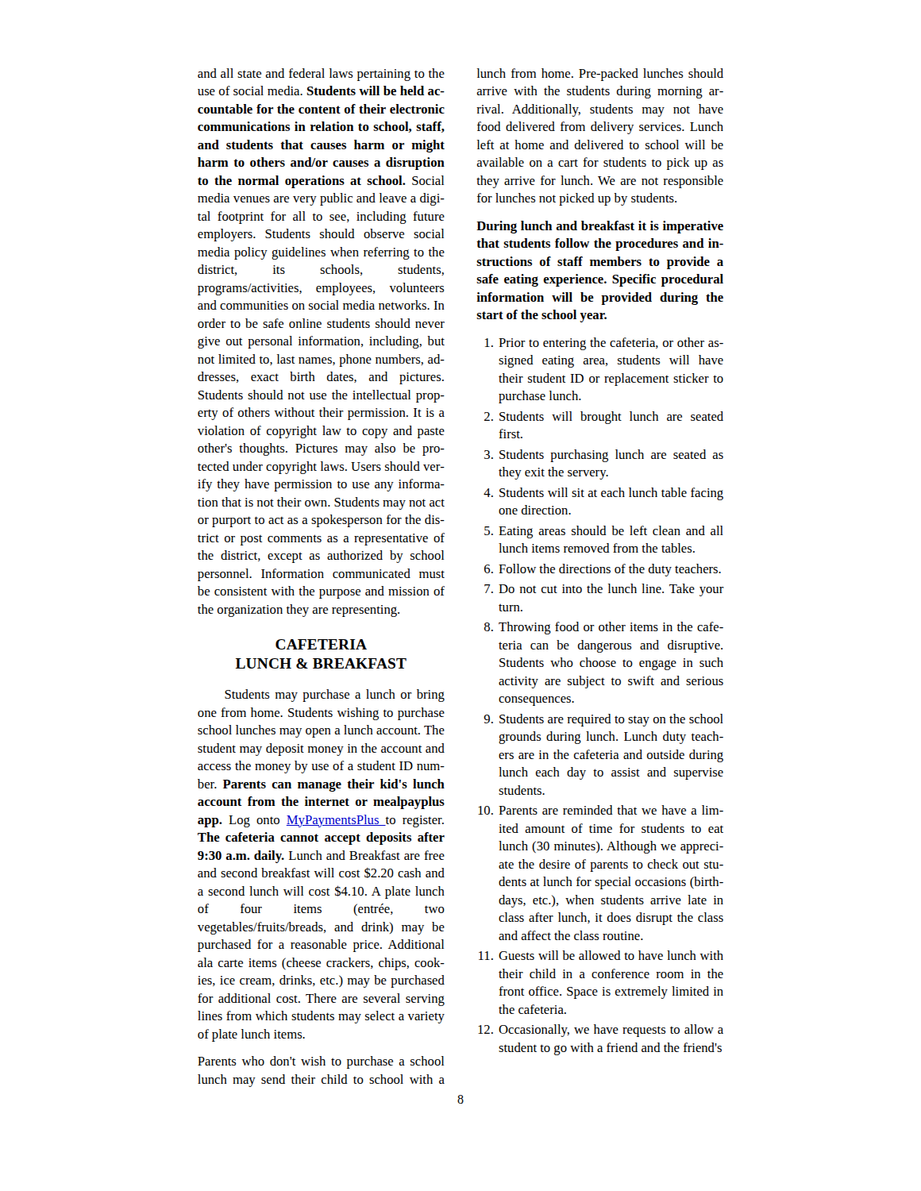and all state and federal laws pertaining to the use of social media. Students will be held accountable for the content of their electronic communications in relation to school, staff, and students that causes harm or might harm to others and/or causes a disruption to the normal operations at school. Social media venues are very public and leave a digital footprint for all to see, including future employers. Students should observe social media policy guidelines when referring to the district, its schools, students, programs/activities, employees, volunteers and communities on social media networks. In order to be safe online students should never give out personal information, including, but not limited to, last names, phone numbers, addresses, exact birth dates, and pictures. Students should not use the intellectual property of others without their permission. It is a violation of copyright law to copy and paste other's thoughts. Pictures may also be protected under copyright laws. Users should verify they have permission to use any information that is not their own. Students may not act or purport to act as a spokesperson for the district or post comments as a representative of the district, except as authorized by school personnel. Information communicated must be consistent with the purpose and mission of the organization they are representing.
CAFETERIA
LUNCH & BREAKFAST
Students may purchase a lunch or bring one from home. Students wishing to purchase school lunches may open a lunch account. The student may deposit money in the account and access the money by use of a student ID number. Parents can manage their kid's lunch account from the internet or mealpayplus app. Log onto MyPaymentsPlus to register. The cafeteria cannot accept deposits after 9:30 a.m. daily. Lunch and Breakfast are free and second breakfast will cost $2.20 cash and a second lunch will cost $4.10. A plate lunch of four items (entrée, two vegetables/fruits/breads, and drink) may be purchased for a reasonable price. Additional ala carte items (cheese crackers, chips, cookies, ice cream, drinks, etc.) may be purchased for additional cost. There are several serving lines from which students may select a variety of plate lunch items.
Parents who don't wish to purchase a school lunch may send their child to school with a lunch from home. Pre-packed lunches should arrive with the students during morning arrival. Additionally, students may not have food delivered from delivery services. Lunch left at home and delivered to school will be available on a cart for students to pick up as they arrive for lunch. We are not responsible for lunches not picked up by students.
During lunch and breakfast it is imperative that students follow the procedures and instructions of staff members to provide a safe eating experience. Specific procedural information will be provided during the start of the school year.
Prior to entering the cafeteria, or other assigned eating area, students will have their student ID or replacement sticker to purchase lunch.
Students will brought lunch are seated first.
Students purchasing lunch are seated as they exit the servery.
Students will sit at each lunch table facing one direction.
Eating areas should be left clean and all lunch items removed from the tables.
Follow the directions of the duty teachers.
Do not cut into the lunch line. Take your turn.
Throwing food or other items in the cafeteria can be dangerous and disruptive. Students who choose to engage in such activity are subject to swift and serious consequences.
Students are required to stay on the school grounds during lunch. Lunch duty teachers are in the cafeteria and outside during lunch each day to assist and supervise students.
Parents are reminded that we have a limited amount of time for students to eat lunch (30 minutes). Although we appreciate the desire of parents to check out students at lunch for special occasions (birthdays, etc.), when students arrive late in class after lunch, it does disrupt the class and affect the class routine.
Guests will be allowed to have lunch with their child in a conference room in the front office. Space is extremely limited in the cafeteria.
Occasionally, we have requests to allow a student to go with a friend and the friend's
8